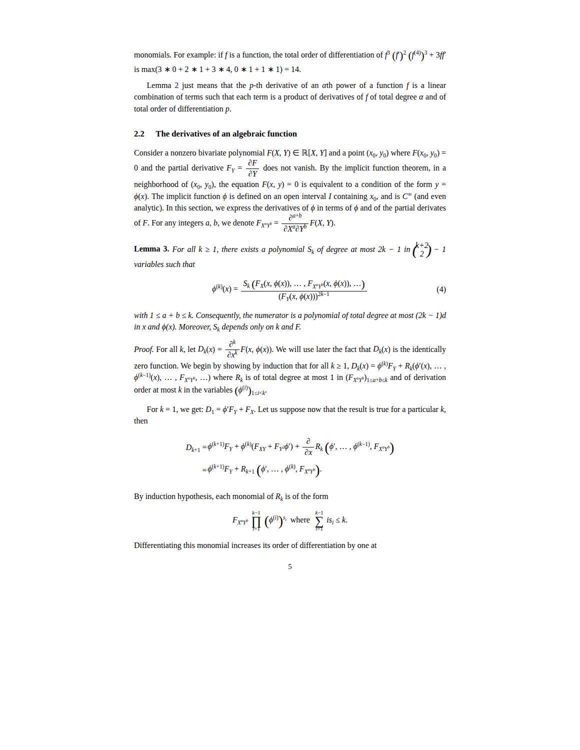monomials. For example: if f is a function, the total order of differentiation of f3 (f′)2 (f(4))3 + 3ff′ is max(3 ∗ 0 + 2 ∗ 1 + 3 ∗ 4, 0 ∗ 1 + 1 ∗ 1) = 14.
Lemma 2 just means that the p-th derivative of an αth power of a function f is a linear combination of terms such that each term is a product of derivatives of f of total degree α and of total order of differentiation p.
2.2 The derivatives of an algebraic function
Consider a nonzero bivariate polynomial F(X, Y) ∈ ℝ[X, Y] and a point (x0, y0) where F(x0, y0) = 0 and the partial derivative FY = ∂F∂Y does not vanish. By the implicit function theorem, in a neighborhood of (x0, y0), the equation F(x, y) = 0 is equivalent to a condition of the form y = ϕ(x). The implicit function ϕ is defined on an open interval I containing x0, and is C∞ (and even analytic). In this section, we express the derivatives of ϕ in terms of ϕ and of the partial derivates of F. For any integers a, b, we denote FXaYb = ∂a+b∂Xa∂Yb F(X, Y).
Lemma 3. For all k ≥ 1, there exists a polynomial Sk of degree at most 2k − 1 in (k+22) − 1 variables such that
ϕ(k)(x) = Sk (FX(x, ϕ(x)), … , FXaYb(x, ϕ(x)), …)(FY(x, ϕ(x)))2k−1 (4)
with 1 ≤ a + b ≤ k. Consequently, the numerator is a polynomial of total degree at most (2k − 1)d in x and ϕ(x). Moreover, Sk depends only on k and F.
Proof. For all k, let Dk(x) = ∂k∂xk F(x, ϕ(x)). We will use later the fact that Dk(x) is the identically zero function. We begin by showing by induction that for all k ≥ 1, Dk(x) = ϕ(k)FY + Rk(ϕ′(x), … , ϕ(k−1)(x), … , FXaYb, …) where Rk is of total degree at most 1 in (FXaYb)1≤a+b≤k and of derivation order at most k in the variables (ϕ(i))1≤i<k.
For k = 1, we get: D1 = ϕ′FY + FX. Let us suppose now that the result is true for a particular k, then
| D k +1 | = | ϕ ( k +1) F Y + ϕ ( k ) ( F XY + F Y 2 ϕ ′) + ∂ ∂ x R k ( ϕ ′, … , ϕ ( k −1) , F X a Y b ) |
| | = | ϕ ( k +1) F Y + R k +1 ( ϕ ′, … , ϕ ( k ) , F X a Y b ) . |
By induction hypothesis, each monomial of Rk is of the form
FXaYb k−1∏i=1 (ϕ(i))si where k−1∑i=1 isi ≤ k.
Differentiating this monomial increases its order of differentiation by one at
5